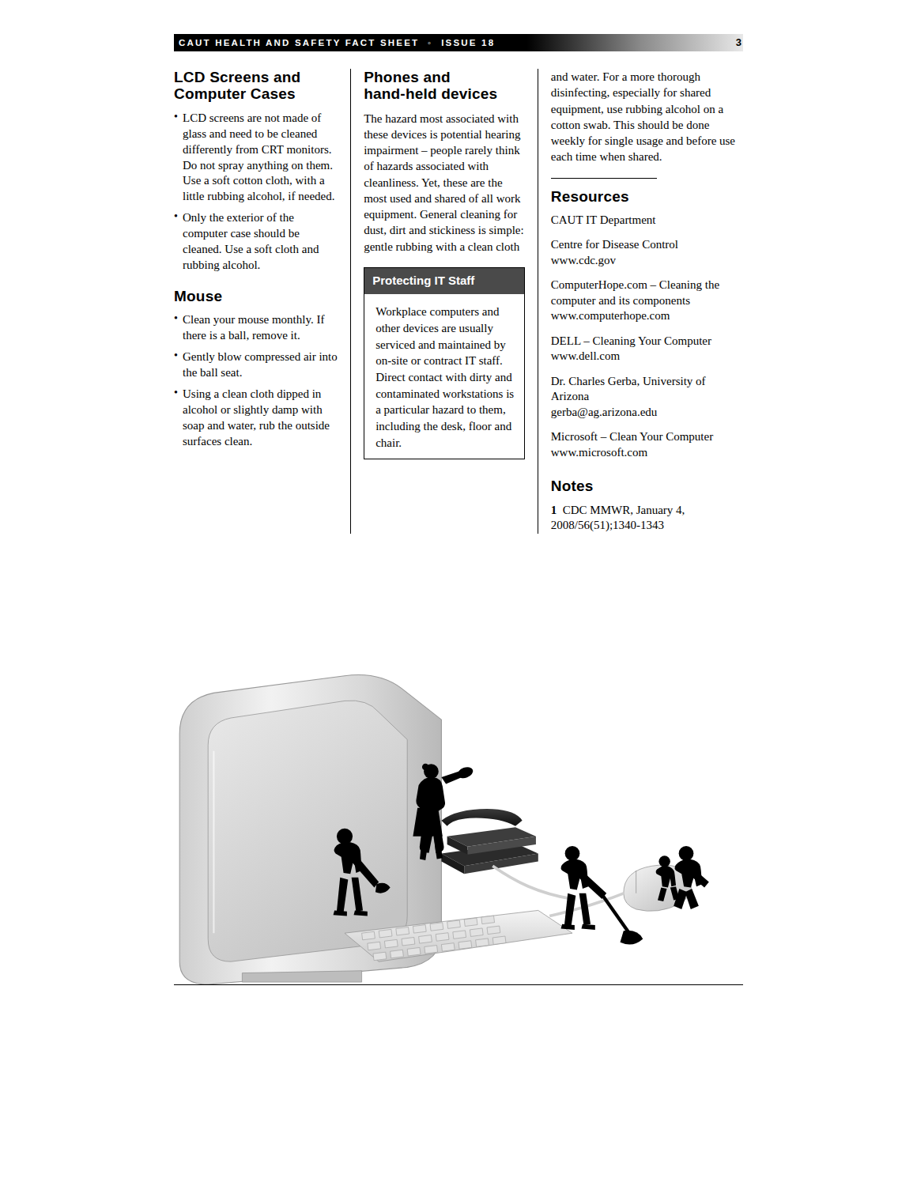CAUT Health and Safety Fact Sheet ◦ Issue 18
3
LCD Screens and
Computer Cases
LCD screens are not made of glass and need to be cleaned differently from CRT monitors. Do not spray anything on them. Use a soft cotton cloth, with a little rubbing alcohol, if needed.
Only the exterior of the computer case should be cleaned. Use a soft cloth and rubbing alcohol.
Mouse
Clean your mouse monthly. If there is a ball, remove it.
Gently blow compressed air into the ball seat.
Using a clean cloth dipped in alcohol or slightly damp with soap and water, rub the outside surfaces clean.
Phones and
hand-held devices
The hazard most associated with these devices is potential hearing impairment – people rarely think of hazards associated with cleanliness. Yet, these are the most used and shared of all work equipment. General cleaning for dust, dirt and stickiness is simple: gentle rubbing with a clean cloth
Protecting IT Staff
Workplace computers and other devices are usually serviced and maintained by on-site or contract IT staff. Direct contact with dirty and contaminated workstations is a particular hazard to them, including the desk, floor and chair.
and water. For a more thorough disinfecting, especially for shared equipment, use rubbing alcohol on a cotton swab. This should be done weekly for single usage and before use each time when shared.
Resources
CAUT IT Department
Centre for Disease Control
www.cdc.gov
ComputerHope.com – Cleaning the computer and its components
www.computerhope.com
DELL – Cleaning Your Computer
www.dell.com
Dr. Charles Gerba, University of Arizona
gerba@ag.arizona.edu
Microsoft – Clean Your Computer
www.microsoft.com
Notes
1 CDC MMWR, January 4, 2008/56(51);1340-1343